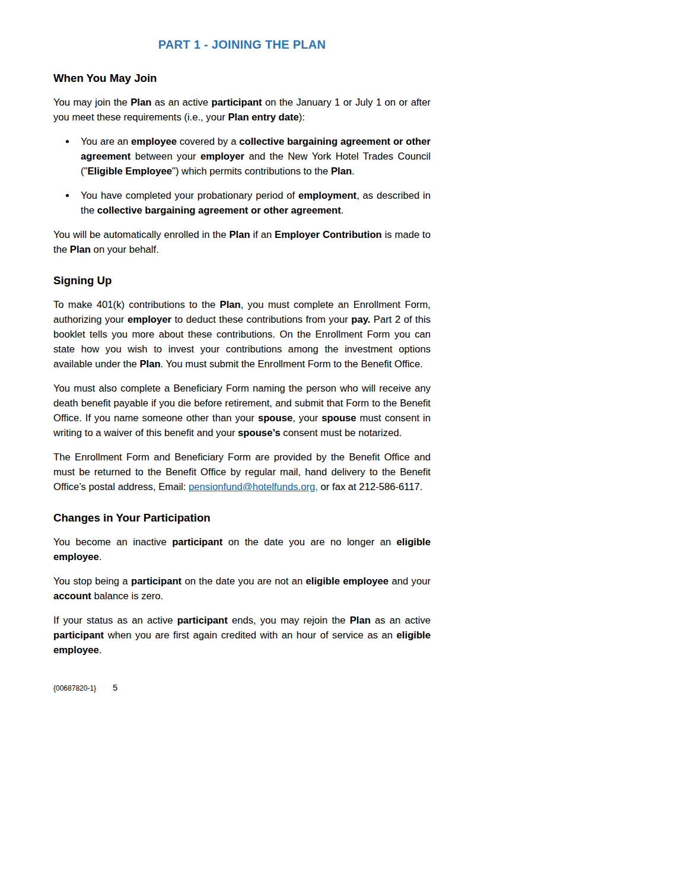PART 1 - JOINING THE PLAN
When You May Join
You may join the Plan as an active participant on the January 1 or July 1 on or after you meet these requirements (i.e., your Plan entry date):
You are an employee covered by a collective bargaining agreement or other agreement between your employer and the New York Hotel Trades Council ("Eligible Employee") which permits contributions to the Plan.
You have completed your probationary period of employment, as described in the collective bargaining agreement or other agreement.
You will be automatically enrolled in the Plan if an Employer Contribution is made to the Plan on your behalf.
Signing Up
To make 401(k) contributions to the Plan, you must complete an Enrollment Form, authorizing your employer to deduct these contributions from your pay. Part 2 of this booklet tells you more about these contributions. On the Enrollment Form you can state how you wish to invest your contributions among the investment options available under the Plan. You must submit the Enrollment Form to the Benefit Office.
You must also complete a Beneficiary Form naming the person who will receive any death benefit payable if you die before retirement, and submit that Form to the Benefit Office. If you name someone other than your spouse, your spouse must consent in writing to a waiver of this benefit and your spouse’s consent must be notarized.
The Enrollment Form and Beneficiary Form are provided by the Benefit Office and must be returned to the Benefit Office by regular mail, hand delivery to the Benefit Office’s postal address, Email: pensionfund@hotelfunds.org, or fax at 212-586-6117.
Changes in Your Participation
You become an inactive participant on the date you are no longer an eligible employee.
You stop being a participant on the date you are not an eligible employee and your account balance is zero.
If your status as an active participant ends, you may rejoin the Plan as an active participant when you are first again credited with an hour of service as an eligible employee.
{00687820-1}5